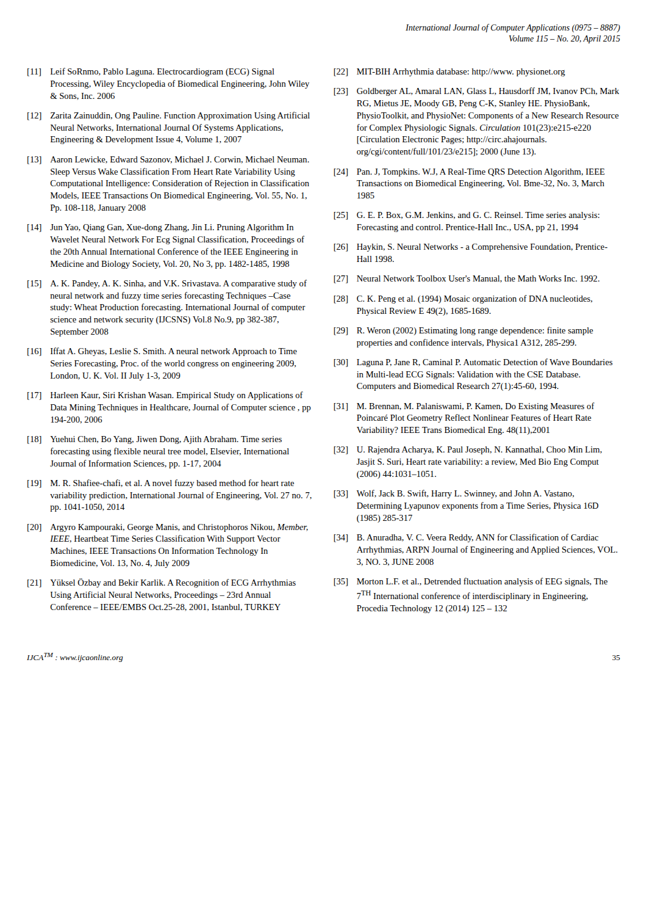International Journal of Computer Applications (0975 – 8887)
Volume 115 – No. 20, April 2015
[11] Leif SoRnmo, Pablo Laguna. Electrocardiogram (ECG) Signal Processing, Wiley Encyclopedia of Biomedical Engineering, John Wiley & Sons, Inc. 2006
[12] Zarita Zainuddin, Ong Pauline. Function Approximation Using Artificial Neural Networks, International Journal Of Systems Applications, Engineering & Development Issue 4, Volume 1, 2007
[13] Aaron Lewicke, Edward Sazonov, Michael J. Corwin, Michael Neuman. Sleep Versus Wake Classification From Heart Rate Variability Using Computational Intelligence: Consideration of Rejection in Classification Models, IEEE Transactions On Biomedical Engineering, Vol. 55, No. 1, Pp. 108-118, January 2008
[14] Jun Yao, Qiang Gan, Xue-dong Zhang, Jin Li. Pruning Algorithm In Wavelet Neural Network For Ecg Signal Classification, Proceedings of the 20th Annual International Conference of the IEEE Engineering in Medicine and Biology Society, Vol. 20, No 3, pp. 1482-1485, 1998
[15] A. K. Pandey, A. K. Sinha, and V.K. Srivastava. A comparative study of neural network and fuzzy time series forecasting Techniques –Case study: Wheat Production forecasting. International Journal of computer science and network security (IJCSNS) Vol.8 No.9, pp 382-387, September 2008
[16] Iffat A. Gheyas, Leslie S. Smith. A neural network Approach to Time Series Forecasting, Proc. of the world congress on engineering 2009, London, U. K. Vol. II July 1-3, 2009
[17] Harleen Kaur, Siri Krishan Wasan. Empirical Study on Applications of Data Mining Techniques in Healthcare, Journal of Computer science , pp 194-200, 2006
[18] Yuehui Chen, Bo Yang, Jiwen Dong, Ajith Abraham. Time series forecasting using flexible neural tree model, Elsevier, International Journal of Information Sciences, pp. 1-17, 2004
[19] M. R. Shafiee-chafi, et al. A novel fuzzy based method for heart rate variability prediction, International Journal of Engineering, Vol. 27 no. 7, pp. 1041-1050, 2014
[20] Argyro Kampouraki, George Manis, and Christophoros Nikou, Member, IEEE, Heartbeat Time Series Classification With Support Vector Machines, IEEE Transactions On Information Technology In Biomedicine, Vol. 13, No. 4, July 2009
[21] Yüksel Özbay and Bekir Karlik. A Recognition of ECG Arrhythmias Using Artificial Neural Networks, Proceedings – 23rd Annual Conference – IEEE/EMBS Oct.25-28, 2001, Istanbul, TURKEY
[22] MIT-BIH Arrhythmia database: http://www. physionet.org
[23] Goldberger AL, Amaral LAN, Glass L, Hausdorff JM, Ivanov PCh, Mark RG, Mietus JE, Moody GB, Peng C-K, Stanley HE. PhysioBank, PhysioToolkit, and PhysioNet: Components of a New Research Resource for Complex Physiologic Signals. Circulation 101(23):e215-e220 [Circulation Electronic Pages; http://circ.ahajournals. org/cgi/content/full/101/23/e215]; 2000 (June 13).
[24] Pan. J, Tompkins. W.J, A Real-Time QRS Detection Algorithm, IEEE Transactions on Biomedical Engineering, Vol. Bme-32, No. 3, March 1985
[25] G. E. P. Box, G.M. Jenkins, and G. C. Reinsel. Time series analysis: Forecasting and control. Prentice-Hall Inc., USA, pp 21, 1994
[26] Haykin, S. Neural Networks - a Comprehensive Foundation, Prentice-Hall 1998.
[27] Neural Network Toolbox User's Manual, the Math Works Inc. 1992.
[28] C. K. Peng et al. (1994) Mosaic organization of DNA nucleotides, Physical Review E 49(2), 1685-1689.
[29] R. Weron (2002) Estimating long range dependence: finite sample properties and confidence intervals, Physica1 A312, 285-299.
[30] Laguna P, Jane R, Caminal P. Automatic Detection of Wave Boundaries in Multi-lead ECG Signals: Validation with the CSE Database. Computers and Biomedical Research 27(1):45-60, 1994.
[31] M. Brennan, M. Palaniswami, P. Kamen, Do Existing Measures of Poincaré Plot Geometry Reflect Nonlinear Features of Heart Rate Variability? IEEE Trans Biomedical Eng. 48(11),2001
[32] U. Rajendra Acharya, K. Paul Joseph, N. Kannathal, Choo Min Lim, Jasjit S. Suri, Heart rate variability: a review, Med Bio Eng Comput (2006) 44:1031–1051.
[33] Wolf, Jack B. Swift, Harry L. Swinney, and John A. Vastano, Determining Lyapunov exponents from a Time Series, Physica 16D (1985) 285-317
[34] B. Anuradha, V. C. Veera Reddy, ANN for Classification of Cardiac Arrhythmias, ARPN Journal of Engineering and Applied Sciences, VOL. 3, NO. 3, JUNE 2008
[35] Morton L.F. et al., Detrended fluctuation analysis of EEG signals, The 7TH International conference of interdisciplinary in Engineering, Procedia Technology 12 (2014) 125 – 132
IJCATM : www.ijcaonline.org 35